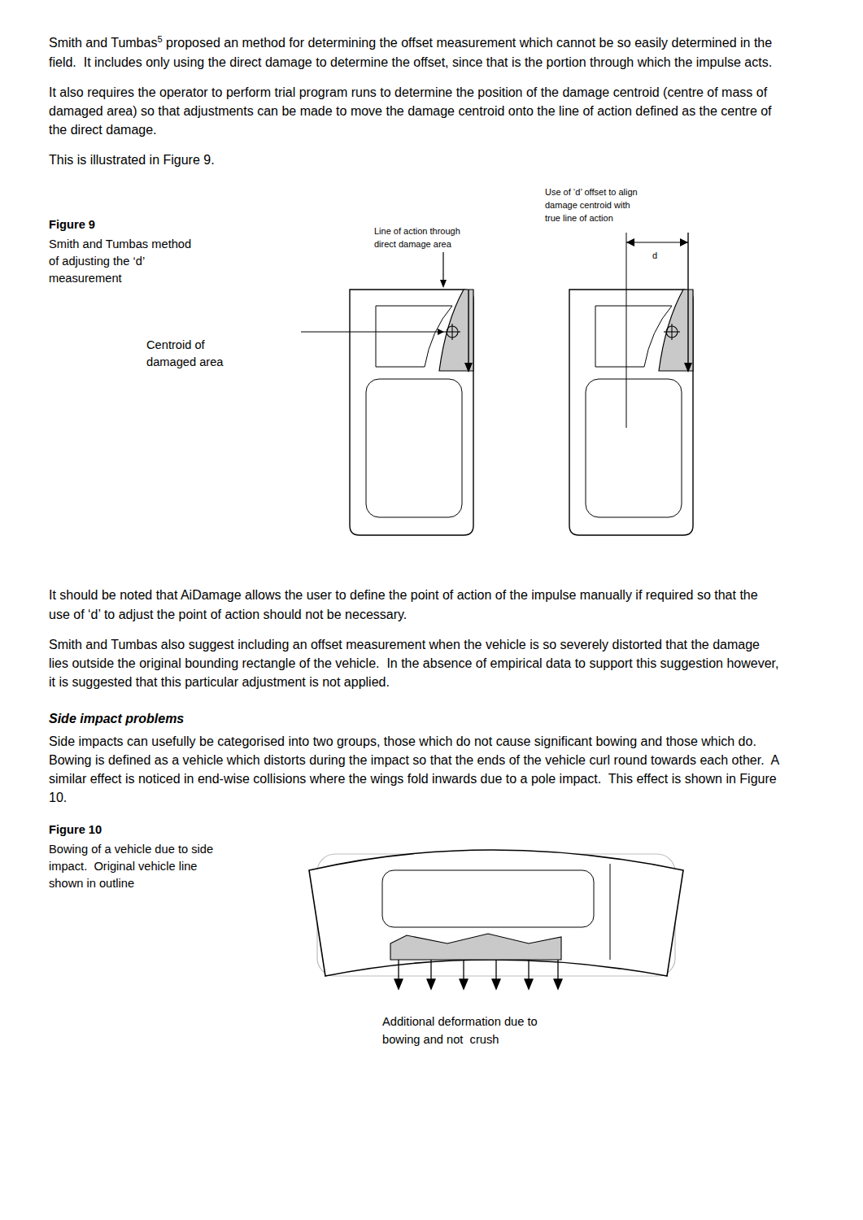Smith and Tumbas5 proposed an method for determining the offset measurement which cannot be so easily determined in the field. It includes only using the direct damage to determine the offset, since that is the portion through which the impulse acts.
It also requires the operator to perform trial program runs to determine the position of the damage centroid (centre of mass of damaged area) so that adjustments can be made to move the damage centroid onto the line of action defined as the centre of the direct damage.
This is illustrated in Figure 9.
Figure 9 Smith and Tumbas method
of adjusting the ‘d’
measurement
Centroid of
damaged area
Use of ‘d’ offset to align damage centroid with true line of action Line of action through direct damage area d
It should be noted that AiDamage allows the user to define the point of action of the impulse manually if required so that the use of ‘d’ to adjust the point of action should not be necessary.
Smith and Tumbas also suggest including an offset measurement when the vehicle is so severely distorted that the damage lies outside the original bounding rectangle of the vehicle. In the absence of empirical data to support this suggestion however, it is suggested that this particular adjustment is not applied.
Side impact problems
Side impacts can usefully be categorised into two groups, those which do not cause significant bowing and those which do. Bowing is defined as a vehicle which distorts during the impact so that the ends of the vehicle curl round towards each other. A similar effect is noticed in end-wise collisions where the wings fold inwards due to a pole impact. This effect is shown in Figure 10.
Figure 10 Bowing of a vehicle due to side
impact. Original vehicle line
shown in outline
Additional deformation due to
bowing and not crush